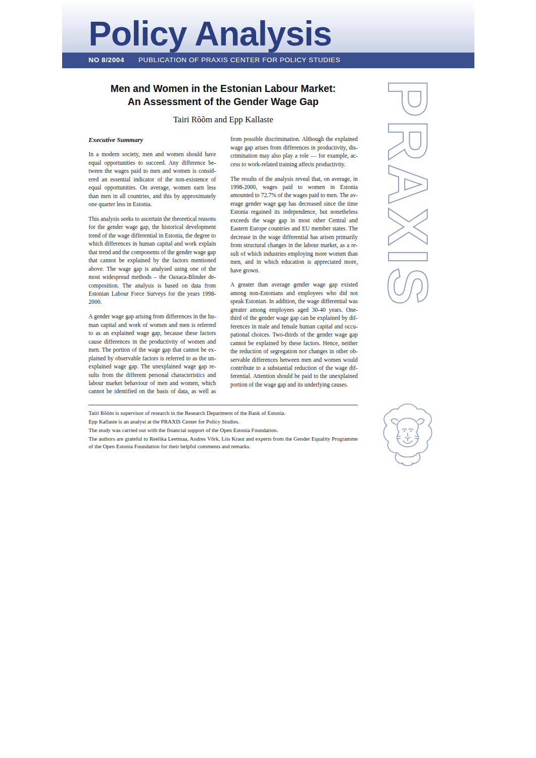Policy Analysis
NO 8/2004 PUBLICATION OF PRAXIS CENTER FOR POLICY STUDIES
Men and Women in the Estonian Labour Market:
An Assessment of the Gender Wage Gap
Tairi Rõõm and Epp Kallaste
Executive Summary
In a modern society, men and women should have equal opportunities to succeed. Any difference between the wages paid to men and women is considered an essential indicator of the non-existence of equal opportunities. On average, women earn less than men in all countries, and this by approximately one quarter less in Estonia.
This analysis seeks to ascertain the theoretical reasons for the gender wage gap, the historical development trend of the wage differential in Estonia, the degree to which differences in human capital and work explain that trend and the components of the gender wage gap that cannot be explained by the factors mentioned above. The wage gap is analysed using one of the most widespread methods – the Oaxaca-Blinder decomposition. The analysis is based on data from Estonian Labour Force Surveys for the years 1998-2000.
A gender wage gap arising from differences in the human capital and work of women and men is referred to as an explained wage gap, because these factors cause differences in the productivity of women and men. The portion of the wage gap that cannot be explained by observable factors is referred to as the unexplained wage gap. The unexplained wage gap results from the different personal characteristics and labour market behaviour of men and women, which cannot be identified on the basis of data, as well as from possible discrimination. Although the explained wage gap arises from differences in productivity, discrimination may also play a role — for example, access to work-related training affects productivity.
The results of the analysis reveal that, on average, in 1998-2000, wages paid to women in Estonia amounted to 72.7% of the wages paid to men. The average gender wage gap has decreased since the time Estonia regained its independence, but nonetheless exceeds the wage gap in most other Central and Eastern Europe countries and EU member states. The decrease in the wage differential has arisen primarily from structural changes in the labour market, as a result of which industries employing more women than men, and in which education is appreciated more, have grown.
A greater than average gender wage gap existed among non-Estonians and employees who did not speak Estonian. In addition, the wage differential was greater among employees aged 30-40 years. One-third of the gender wage gap can be explained by differences in male and female human capital and occupational choices. Two-thirds of the gender wage gap cannot be explained by these factors. Hence, neither the reduction of segregation nor changes in other observable differences between men and women would contribute to a substantial reduction of the wage differential. Attention should be paid to the unexplained portion of the wage gap and its underlying causes.
Tairi Rõõm is supervisor of research in the Research Department of the Bank of Estonia.
Epp Kallaste is an analyst at the PRAXIS Center for Policy Studies.
The study was carried out with the financial support of the Open Estonia Foundation.
The authors are grateful to Reelika Leetmaa, Andres Võrk, Liis Kraut and experts from the Gender Equality Programme of the Open Estonia Foundation for their helpful comments and remarks.
PRAXIS